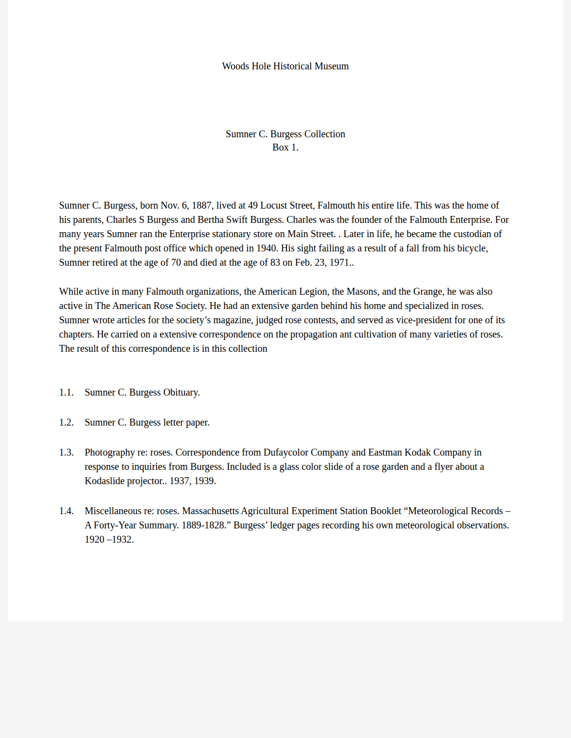Woods Hole Historical Museum
Sumner C. Burgess Collection Box 1.
Sumner C. Burgess, born Nov. 6, 1887, lived at 49 Locust Street, Falmouth his entire life. This was the home of his parents, Charles S Burgess and Bertha Swift Burgess. Charles was the founder of the Falmouth Enterprise. For many years Sumner ran the Enterprise stationary store on Main Street. . Later in life, he became the custodian of the present Falmouth post office which opened in 1940. His sight failing as a result of a fall from his bicycle, Sumner retired at the age of 70 and died at the age of 83 on Feb. 23, 1971..
While active in many Falmouth organizations, the American Legion, the Masons, and the Grange, he was also active in The American Rose Society. He had an extensive garden behind his home and specialized in roses. Sumner wrote articles for the society’s magazine, judged rose contests, and served as vice-president for one of its chapters. He carried on a extensive correspondence on the propagation ant cultivation of many varieties of roses. The result of this correspondence is in this collection
1.1. Sumner C. Burgess Obituary.
1.2. Sumner C. Burgess letter paper.
1.3. Photography re: roses. Correspondence from Dufaycolor Company and Eastman Kodak Company in response to inquiries from Burgess. Included is a glass color slide of a rose garden and a flyer about a Kodaslide projector.. 1937, 1939.
1.4. Miscellaneous re: roses. Massachusetts Agricultural Experiment Station Booklet “Meteorological Records – A Forty-Year Summary. 1889-1828.” Burgess’ ledger pages recording his own meteorological observations. 1920 –1932.